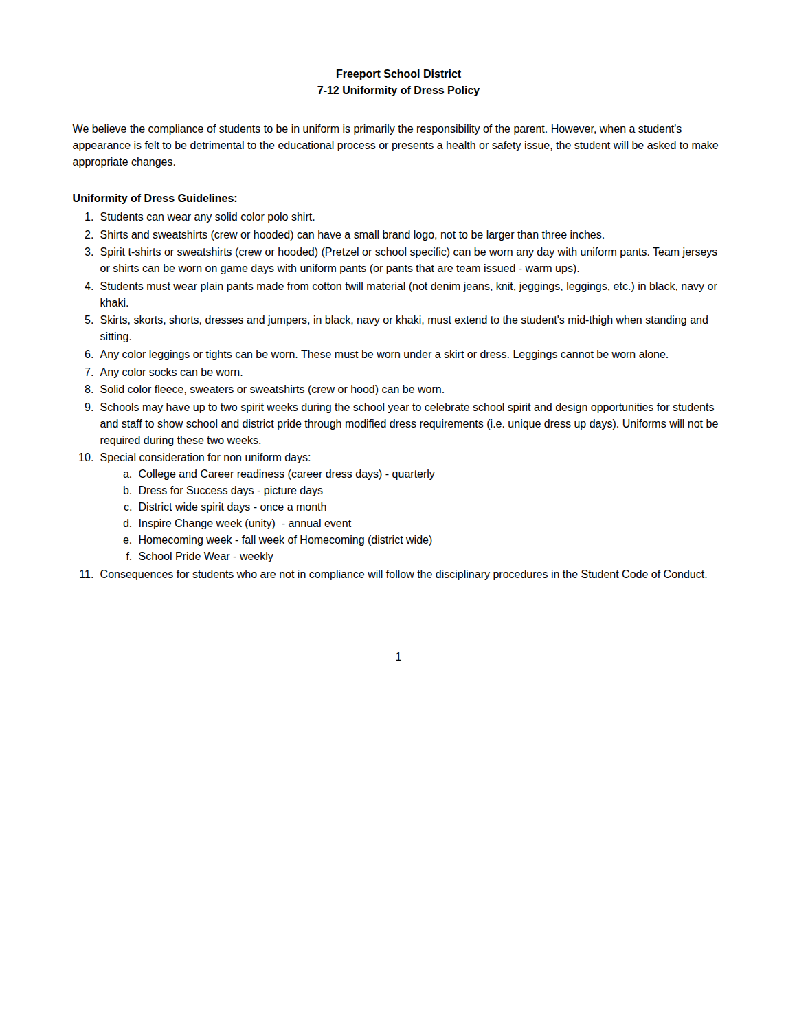Freeport School District
7-12 Uniformity of Dress Policy
We believe the compliance of students to be in uniform is primarily the responsibility of the parent. However, when a student's appearance is felt to be detrimental to the educational process or presents a health or safety issue, the student will be asked to make appropriate changes.
Uniformity of Dress Guidelines:
Students can wear any solid color polo shirt.
Shirts and sweatshirts (crew or hooded) can have a small brand logo, not to be larger than three inches.
Spirit t-shirts or sweatshirts (crew or hooded) (Pretzel or school specific) can be worn any day with uniform pants. Team jerseys or shirts can be worn on game days with uniform pants (or pants that are team issued - warm ups).
Students must wear plain pants made from cotton twill material (not denim jeans, knit, jeggings, leggings, etc.) in black, navy or khaki.
Skirts, skorts, shorts, dresses and jumpers, in black, navy or khaki, must extend to the student's mid-thigh when standing and sitting.
Any color leggings or tights can be worn. These must be worn under a skirt or dress. Leggings cannot be worn alone.
Any color socks can be worn.
Solid color fleece, sweaters or sweatshirts (crew or hood) can be worn.
Schools may have up to two spirit weeks during the school year to celebrate school spirit and design opportunities for students and staff to show school and district pride through modified dress requirements (i.e. unique dress up days). Uniforms will not be required during these two weeks.
Special consideration for non uniform days:
College and Career readiness (career dress days) - quarterly
Dress for Success days - picture days
District wide spirit days - once a month
Inspire Change week (unity) - annual event
Homecoming week - fall week of Homecoming (district wide)
School Pride Wear - weekly
Consequences for students who are not in compliance will follow the disciplinary procedures in the Student Code of Conduct.
1